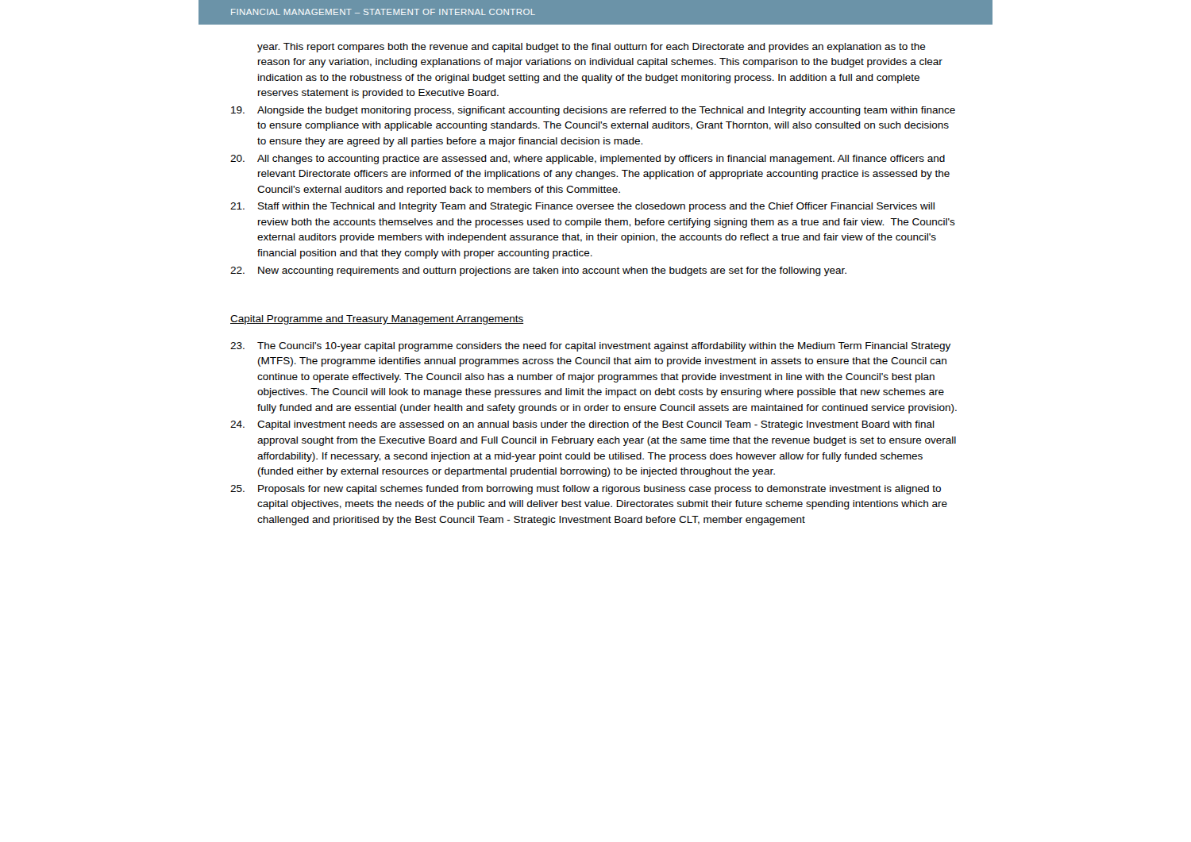FINANCIAL MANAGEMENT – STATEMENT OF INTERNAL CONTROL
year. This report compares both the revenue and capital budget to the final outturn for each Directorate and provides an explanation as to the reason for any variation, including explanations of major variations on individual capital schemes. This comparison to the budget provides a clear indication as to the robustness of the original budget setting and the quality of the budget monitoring process. In addition a full and complete reserves statement is provided to Executive Board.
19. Alongside the budget monitoring process, significant accounting decisions are referred to the Technical and Integrity accounting team within finance to ensure compliance with applicable accounting standards. The Council's external auditors, Grant Thornton, will also consulted on such decisions to ensure they are agreed by all parties before a major financial decision is made.
20. All changes to accounting practice are assessed and, where applicable, implemented by officers in financial management. All finance officers and relevant Directorate officers are informed of the implications of any changes. The application of appropriate accounting practice is assessed by the Council's external auditors and reported back to members of this Committee.
21. Staff within the Technical and Integrity Team and Strategic Finance oversee the closedown process and the Chief Officer Financial Services will review both the accounts themselves and the processes used to compile them, before certifying signing them as a true and fair view. The Council's external auditors provide members with independent assurance that, in their opinion, the accounts do reflect a true and fair view of the council's financial position and that they comply with proper accounting practice.
22. New accounting requirements and outturn projections are taken into account when the budgets are set for the following year.
Capital Programme and Treasury Management Arrangements
23. The Council's 10-year capital programme considers the need for capital investment against affordability within the Medium Term Financial Strategy (MTFS). The programme identifies annual programmes across the Council that aim to provide investment in assets to ensure that the Council can continue to operate effectively. The Council also has a number of major programmes that provide investment in line with the Council's best plan objectives. The Council will look to manage these pressures and limit the impact on debt costs by ensuring where possible that new schemes are fully funded and are essential (under health and safety grounds or in order to ensure Council assets are maintained for continued service provision).
24. Capital investment needs are assessed on an annual basis under the direction of the Best Council Team - Strategic Investment Board with final approval sought from the Executive Board and Full Council in February each year (at the same time that the revenue budget is set to ensure overall affordability). If necessary, a second injection at a mid-year point could be utilised. The process does however allow for fully funded schemes (funded either by external resources or departmental prudential borrowing) to be injected throughout the year.
25. Proposals for new capital schemes funded from borrowing must follow a rigorous business case process to demonstrate investment is aligned to capital objectives, meets the needs of the public and will deliver best value. Directorates submit their future scheme spending intentions which are challenged and prioritised by the Best Council Team - Strategic Investment Board before CLT, member engagement